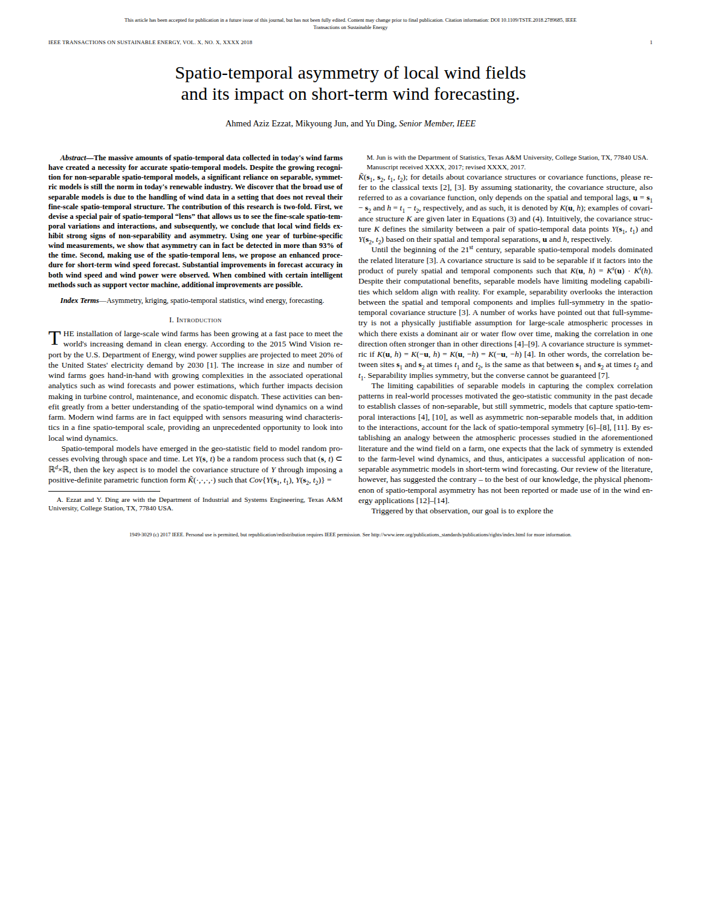This article has been accepted for publication in a future issue of this journal, but has not been fully edited. Content may change prior to final publication. Citation information: DOI 10.1109/TSTE.2018.2789685, IEEE
Transactions on Sustainable Energy
IEEE Transactions on Sustainable Energy, Vol. X, No. X, XXXX 2018 1
Spatio-temporal asymmetry of local wind fields
and its impact on short-term wind forecasting.
Ahmed Aziz Ezzat, Mikyoung Jun, and Yu Ding, Senior Member, IEEE
Abstract—The massive amounts of spatio-temporal data collected in today's wind farms have created a necessity for accurate spatio-temporal models. Despite the growing recognition for non-separable spatio-temporal models, a significant reliance on separable, symmetric models is still the norm in today's renewable industry. We discover that the broad use of separable models is due to the handling of wind data in a setting that does not reveal their fine-scale spatio-temporal structure. The contribution of this research is two-fold. First, we devise a special pair of spatio-temporal “lens” that allows us to see the fine-scale spatio-temporal variations and interactions, and subsequently, we conclude that local wind fields exhibit strong signs of non-separability and asymmetry. Using one year of turbine-specific wind measurements, we show that asymmetry can in fact be detected in more than 93% of the time. Second, making use of the spatio-temporal lens, we propose an enhanced procedure for short-term wind speed forecast. Substantial improvements in forecast accuracy in both wind speed and wind power were observed. When combined with certain intelligent methods such as support vector machine, additional improvements are possible.
Index Terms—Asymmetry, kriging, spatio-temporal statistics, wind energy, forecasting.
I. Introduction
THE installation of large-scale wind farms has been growing at a fast pace to meet the world's increasing demand in clean energy. According to the 2015 Wind Vision report by the U.S. Department of Energy, wind power supplies are projected to meet 20% of the United States' electricity demand by 2030 [1]. The increase in size and number of wind farms goes hand-in-hand with growing complexities in the associated operational analytics such as wind forecasts and power estimations, which further impacts decision making in turbine control, maintenance, and economic dispatch. These activities can benefit greatly from a better understanding of the spatio-temporal wind dynamics on a wind farm. Modern wind farms are in fact equipped with sensors measuring wind characteristics in a fine spatio-temporal scale, providing an unprecedented opportunity to look into local wind dynamics.
Spatio-temporal models have emerged in the geo-statistic field to model random processes evolving through space and time. Let Y(s, t) be a random process such that (s, t) ⊂ ℝd×ℝ, then the key aspect is to model the covariance structure of Y through imposing a positive-definite parametric function form K̃(·,·,·,·) such that Cov{Y(s1, t1), Y(s2, t2)} =
A. Ezzat and Y. Ding are with the Department of Industrial and Systems Engineering, Texas A&M University, College Station, TX, 77840 USA.
M. Jun is with the Department of Statistics, Texas A&M University, College Station, TX, 77840 USA.
Manuscript received XXXX, 2017; revised XXXX, 2017.
K̃(s1, s2, t1, t2); for details about covariance structures or covariance functions, please refer to the classical texts [2], [3]. By assuming stationarity, the covariance structure, also referred to as a covariance function, only depends on the spatial and temporal lags, u = s1 − s2 and h = t1 − t2, respectively, and as such, it is denoted by K(u, h); examples of covariance structure K are given later in Equations (3) and (4). Intuitively, the covariance structure K defines the similarity between a pair of spatio-temporal data points Y(s1, t1) and Y(s2, t2) based on their spatial and temporal separations, u and h, respectively.
Until the beginning of the 21st century, separable spatio-temporal models dominated the related literature [3]. A covariance structure is said to be separable if it factors into the product of purely spatial and temporal components such that K(u, h) = Ks(u) · Kt(h). Despite their computational benefits, separable models have limiting modeling capabilities which seldom align with reality. For example, separability overlooks the interaction between the spatial and temporal components and implies full-symmetry in the spatio-temporal covariance structure [3]. A number of works have pointed out that full-symmetry is not a physically justifiable assumption for large-scale atmospheric processes in which there exists a dominant air or water flow over time, making the correlation in one direction often stronger than in other directions [4]–[9]. A covariance structure is symmetric if K(u, h) = K(−u, h) = K(u, −h) = K(−u, −h) [4]. In other words, the correlation between sites s1 and s2 at times t1 and t2, is the same as that between s1 and s2 at times t2 and t1. Separability implies symmetry, but the converse cannot be guaranteed [7].
The limiting capabilities of separable models in capturing the complex correlation patterns in real-world processes motivated the geo-statistic community in the past decade to establish classes of non-separable, but still symmetric, models that capture spatio-temporal interactions [4], [10], as well as asymmetric non-separable models that, in addition to the interactions, account for the lack of spatio-temporal symmetry [6]–[8], [11]. By establishing an analogy between the atmospheric processes studied in the aforementioned literature and the wind field on a farm, one expects that the lack of symmetry is extended to the farm-level wind dynamics, and thus, anticipates a successful application of non-separable asymmetric models in short-term wind forecasting. Our review of the literature, however, has suggested the contrary – to the best of our knowledge, the physical phenomenon of spatio-temporal asymmetry has not been reported or made use of in the wind energy applications [12]–[14].
Triggered by that observation, our goal is to explore the
1949-3029 (c) 2017 IEEE. Personal use is permitted, but republication/redistribution requires IEEE permission. See http://www.ieee.org/publications_standards/publications/rights/index.html for more information.